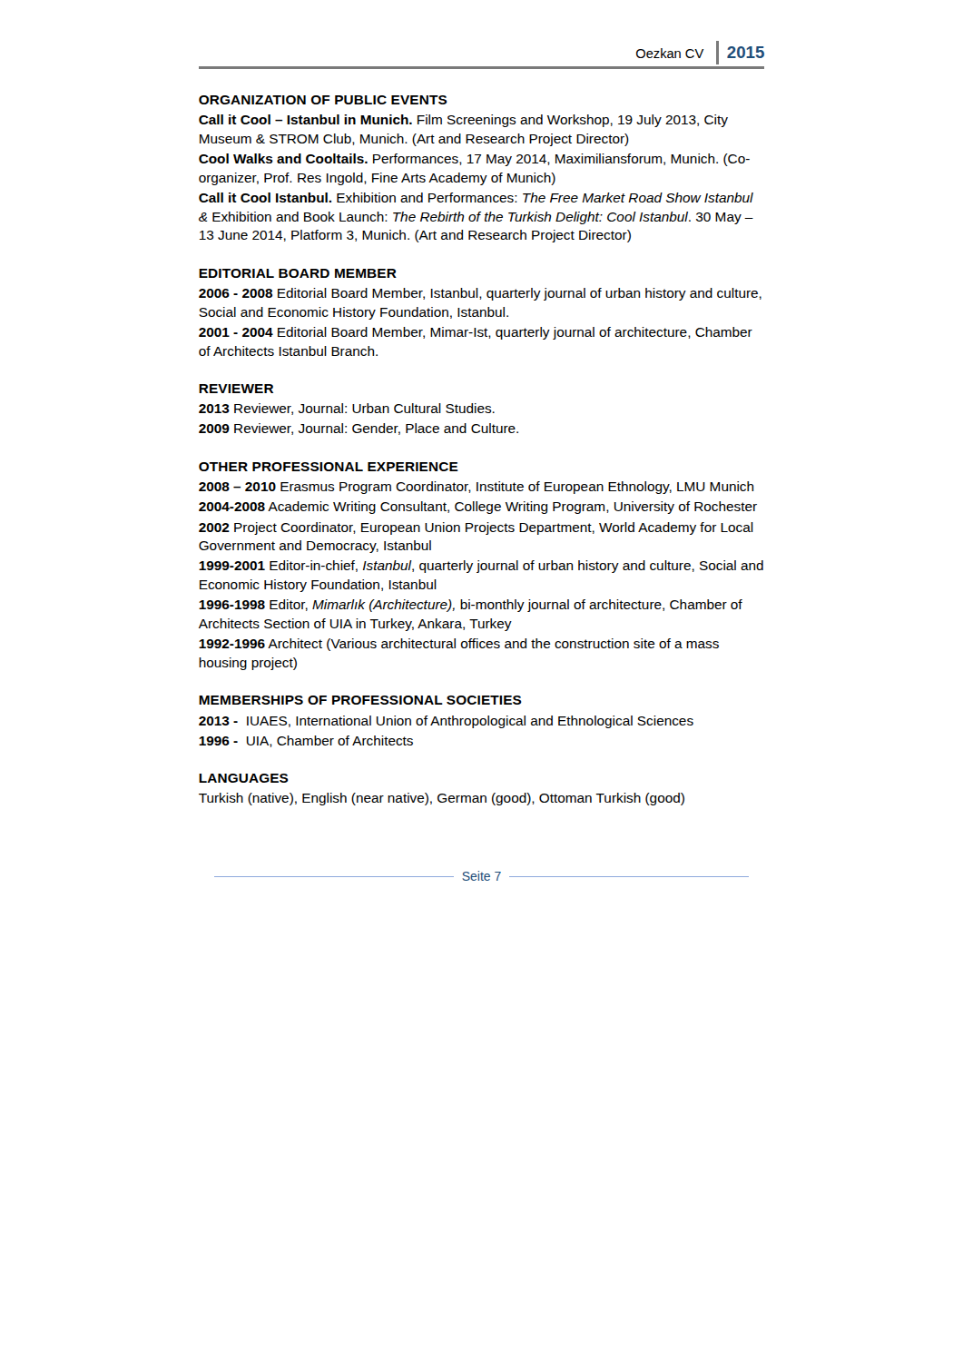Oezkan CV 2015
Organization of Public Events
Call it Cool – Istanbul in Munich. Film Screenings and Workshop, 19 July 2013, City Museum & STROM Club, Munich. (Art and Research Project Director)
Cool Walks and Cooltails. Performances, 17 May 2014, Maximiliansforum, Munich. (Co-organizer, Prof. Res Ingold, Fine Arts Academy of Munich)
Call it Cool Istanbul. Exhibition and Performances: The Free Market Road Show Istanbul & Exhibition and Book Launch: The Rebirth of the Turkish Delight: Cool Istanbul. 30 May – 13 June 2014, Platform 3, Munich. (Art and Research Project Director)
Editorial Board Member
2006 - 2008 Editorial Board Member, Istanbul, quarterly journal of urban history and culture, Social and Economic History Foundation, Istanbul.
2001 - 2004 Editorial Board Member, Mimar-Ist, quarterly journal of architecture, Chamber of Architects Istanbul Branch.
Reviewer
2013 Reviewer, Journal: Urban Cultural Studies.
2009 Reviewer, Journal: Gender, Place and Culture.
Other Professional Experience
2008 – 2010 Erasmus Program Coordinator, Institute of European Ethnology, LMU Munich
2004-2008 Academic Writing Consultant, College Writing Program, University of Rochester
2002 Project Coordinator, European Union Projects Department, World Academy for Local Government and Democracy, Istanbul
1999-2001 Editor-in-chief, Istanbul, quarterly journal of urban history and culture, Social and Economic History Foundation, Istanbul
1996-1998 Editor, Mimarlık (Architecture), bi-monthly journal of architecture, Chamber of Architects Section of UIA in Turkey, Ankara, Turkey
1992-1996 Architect (Various architectural offices and the construction site of a mass housing project)
Memberships of Professional Societies
2013 - IUAES, International Union of Anthropological and Ethnological Sciences
1996 - UIA, Chamber of Architects
Languages
Turkish (native), English (near native), German (good), Ottoman Turkish (good)
Seite 7